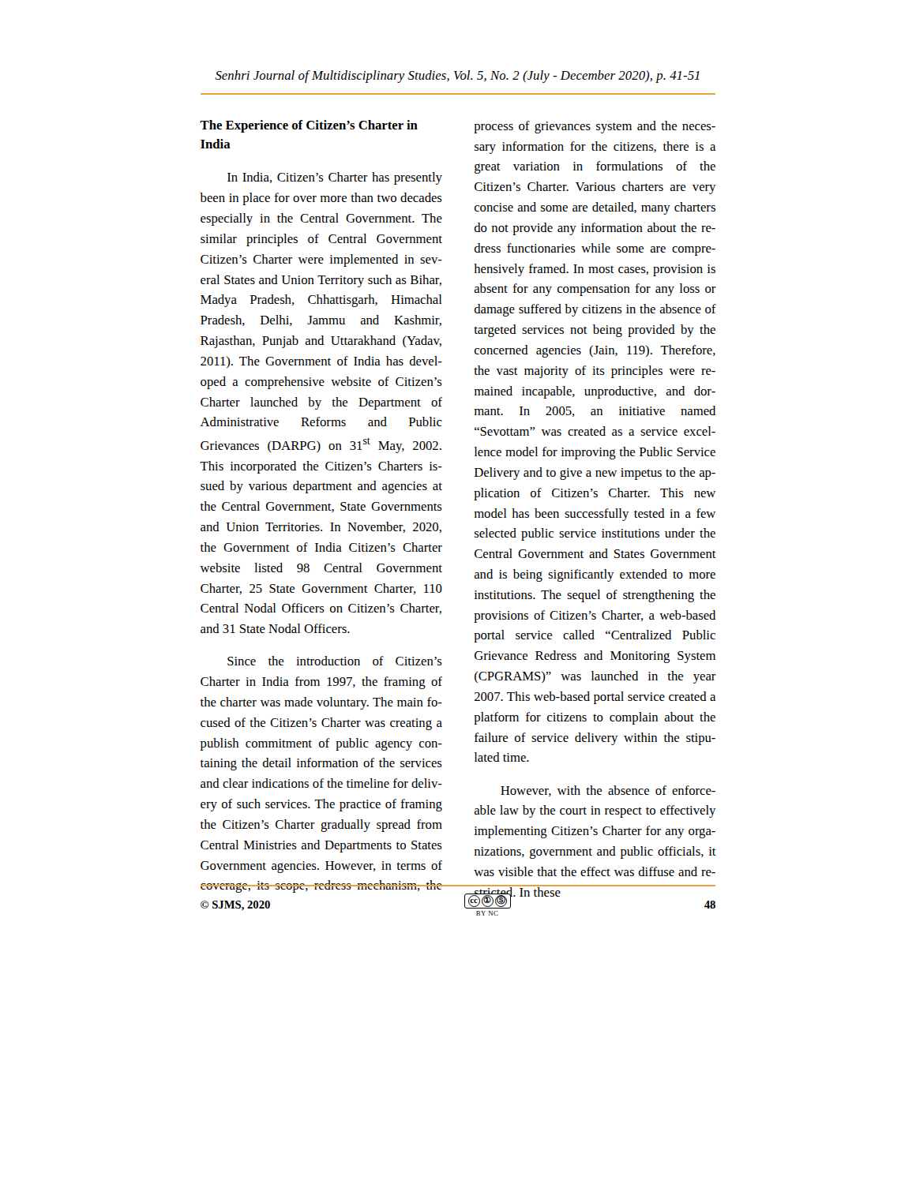Senhri Journal of Multidisciplinary Studies, Vol. 5, No. 2 (July - December 2020), p. 41-51
The Experience of Citizen’s Charter in India
In India, Citizen’s Charter has presently been in place for over more than two decades especially in the Central Government. The similar principles of Central Government Citizen’s Charter were implemented in several States and Union Territory such as Bihar, Madya Pradesh, Chhattisgarh, Himachal Pradesh, Delhi, Jammu and Kashmir, Rajasthan, Punjab and Uttarakhand (Yadav, 2011). The Government of India has developed a comprehensive website of Citizen’s Charter launched by the Department of Administrative Reforms and Public Grievances (DARPG) on 31st May, 2002. This incorporated the Citizen’s Charters issued by various department and agencies at the Central Government, State Governments and Union Territories. In November, 2020, the Government of India Citizen’s Charter website listed 98 Central Government Charter, 25 State Government Charter, 110 Central Nodal Officers on Citizen’s Charter, and 31 State Nodal Officers.
Since the introduction of Citizen’s Charter in India from 1997, the framing of the charter was made voluntary. The main focused of the Citizen’s Charter was creating a publish commitment of public agency containing the detail information of the services and clear indications of the timeline for delivery of such services. The practice of framing the Citizen’s Charter gradually spread from Central Ministries and Departments to States Government agencies. However, in terms of coverage, its scope, redress mechanism, the process of grievances system and the necessary information for the citizens, there is a great variation in formulations of the Citizen’s Charter. Various charters are very concise and some are detailed, many charters do not provide any information about the redress functionaries while some are comprehensively framed. In most cases, provision is absent for any compensation for any loss or damage suffered by citizens in the absence of targeted services not being provided by the concerned agencies (Jain, 119). Therefore, the vast majority of its principles were remained incapable, unproductive, and dormant. In 2005, an initiative named “Sevottam” was created as a service excellence model for improving the Public Service Delivery and to give a new impetus to the application of Citizen’s Charter. This new model has been successfully tested in a few selected public service institutions under the Central Government and States Government and is being significantly extended to more institutions. The sequel of strengthening the provisions of Citizen’s Charter, a web-based portal service called “Centralized Public Grievance Redress and Monitoring System (CPGRAMS)” was launched in the year 2007. This web-based portal service created a platform for citizens to complain about the failure of service delivery within the stipulated time.
However, with the absence of enforceable law by the court in respect to effectively implementing Citizen’s Charter for any organizations, government and public officials, it was visible that the effect was diffuse and restricted. In these
© SJMS, 2020
cc ① Ⓢ
BY NC
48